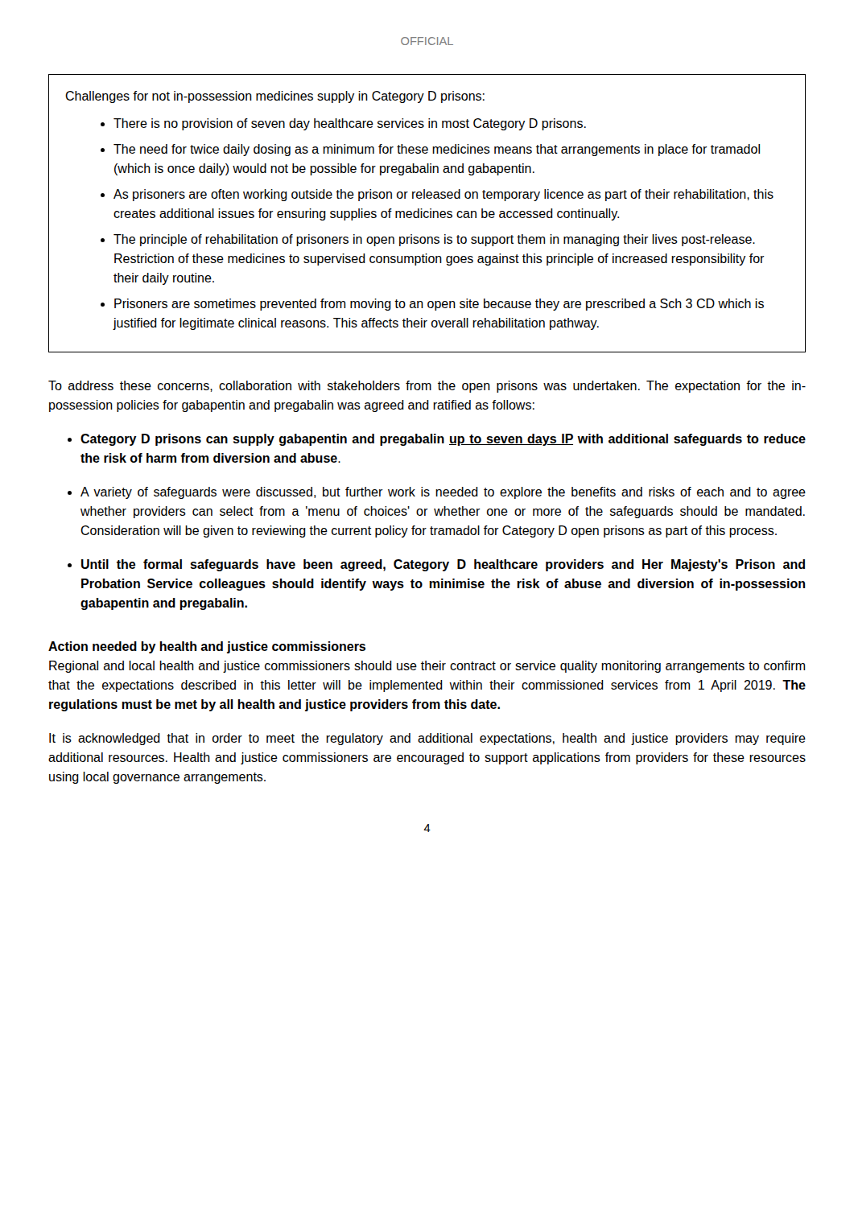OFFICIAL
Challenges for not in-possession medicines supply in Category D prisons:
There is no provision of seven day healthcare services in most Category D prisons.
The need for twice daily dosing as a minimum for these medicines means that arrangements in place for tramadol (which is once daily) would not be possible for pregabalin and gabapentin.
As prisoners are often working outside the prison or released on temporary licence as part of their rehabilitation, this creates additional issues for ensuring supplies of medicines can be accessed continually.
The principle of rehabilitation of prisoners in open prisons is to support them in managing their lives post-release. Restriction of these medicines to supervised consumption goes against this principle of increased responsibility for their daily routine.
Prisoners are sometimes prevented from moving to an open site because they are prescribed a Sch 3 CD which is justified for legitimate clinical reasons. This affects their overall rehabilitation pathway.
To address these concerns, collaboration with stakeholders from the open prisons was undertaken. The expectation for the in-possession policies for gabapentin and pregabalin was agreed and ratified as follows:
Category D prisons can supply gabapentin and pregabalin up to seven days IP with additional safeguards to reduce the risk of harm from diversion and abuse.
A variety of safeguards were discussed, but further work is needed to explore the benefits and risks of each and to agree whether providers can select from a 'menu of choices' or whether one or more of the safeguards should be mandated. Consideration will be given to reviewing the current policy for tramadol for Category D open prisons as part of this process.
Until the formal safeguards have been agreed, Category D healthcare providers and Her Majesty's Prison and Probation Service colleagues should identify ways to minimise the risk of abuse and diversion of in-possession gabapentin and pregabalin.
Action needed by health and justice commissioners
Regional and local health and justice commissioners should use their contract or service quality monitoring arrangements to confirm that the expectations described in this letter will be implemented within their commissioned services from 1 April 2019. The regulations must be met by all health and justice providers from this date.
It is acknowledged that in order to meet the regulatory and additional expectations, health and justice providers may require additional resources. Health and justice commissioners are encouraged to support applications from providers for these resources using local governance arrangements.
4